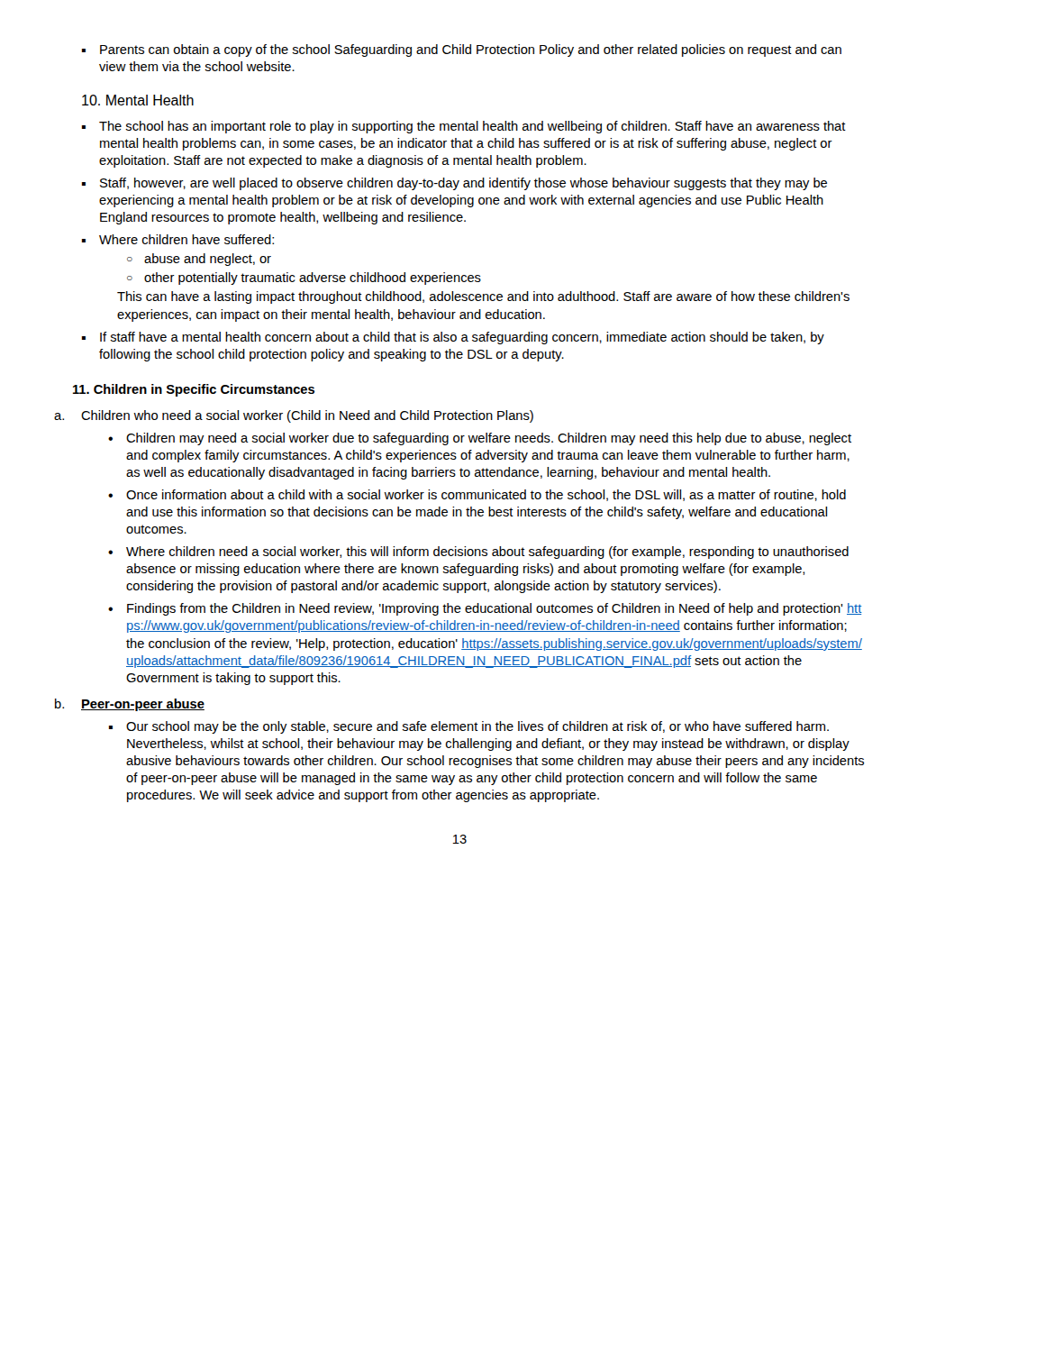Parents can obtain a copy of the school Safeguarding and Child Protection Policy and other related policies on request and can view them via the school website.
10. Mental Health
The school has an important role to play in supporting the mental health and wellbeing of children. Staff have an awareness that mental health problems can, in some cases, be an indicator that a child has suffered or is at risk of suffering abuse, neglect or exploitation. Staff are not expected to make a diagnosis of a mental health problem.
Staff, however, are well placed to observe children day-to-day and identify those whose behaviour suggests that they may be experiencing a mental health problem or be at risk of developing one and work with external agencies and use Public Health England resources to promote health, wellbeing and resilience.
Where children have suffered:
abuse and neglect, or
other potentially traumatic adverse childhood experiences
This can have a lasting impact throughout childhood, adolescence and into adulthood. Staff are aware of how these children's experiences, can impact on their mental health, behaviour and education.
If staff have a mental health concern about a child that is also a safeguarding concern, immediate action should be taken, by following the school child protection policy and speaking to the DSL or a deputy.
11. Children in Specific Circumstances
a. Children who need a social worker (Child in Need and Child Protection Plans)
Children may need a social worker due to safeguarding or welfare needs. Children may need this help due to abuse, neglect and complex family circumstances. A child's experiences of adversity and trauma can leave them vulnerable to further harm, as well as educationally disadvantaged in facing barriers to attendance, learning, behaviour and mental health.
Once information about a child with a social worker is communicated to the school, the DSL will, as a matter of routine, hold and use this information so that decisions can be made in the best interests of the child's safety, welfare and educational outcomes.
Where children need a social worker, this will inform decisions about safeguarding (for example, responding to unauthorised absence or missing education where there are known safeguarding risks) and about promoting welfare (for example, considering the provision of pastoral and/or academic support, alongside action by statutory services).
Findings from the Children in Need review, 'Improving the educational outcomes of Children in Need of help and protection' https://www.gov.uk/government/publications/review-of-children-in-need/review-of-children-in-need contains further information; the conclusion of the review, 'Help, protection, education' https://assets.publishing.service.gov.uk/government/uploads/system/uploads/attachment_data/file/809236/190614_CHILDREN_IN_NEED_PUBLICATION_FINAL.pdf sets out action the Government is taking to support this.
b. Peer-on-peer abuse
Our school may be the only stable, secure and safe element in the lives of children at risk of, or who have suffered harm. Nevertheless, whilst at school, their behaviour may be challenging and defiant, or they may instead be withdrawn, or display abusive behaviours towards other children. Our school recognises that some children may abuse their peers and any incidents of peer-on-peer abuse will be managed in the same way as any other child protection concern and will follow the same procedures. We will seek advice and support from other agencies as appropriate.
13